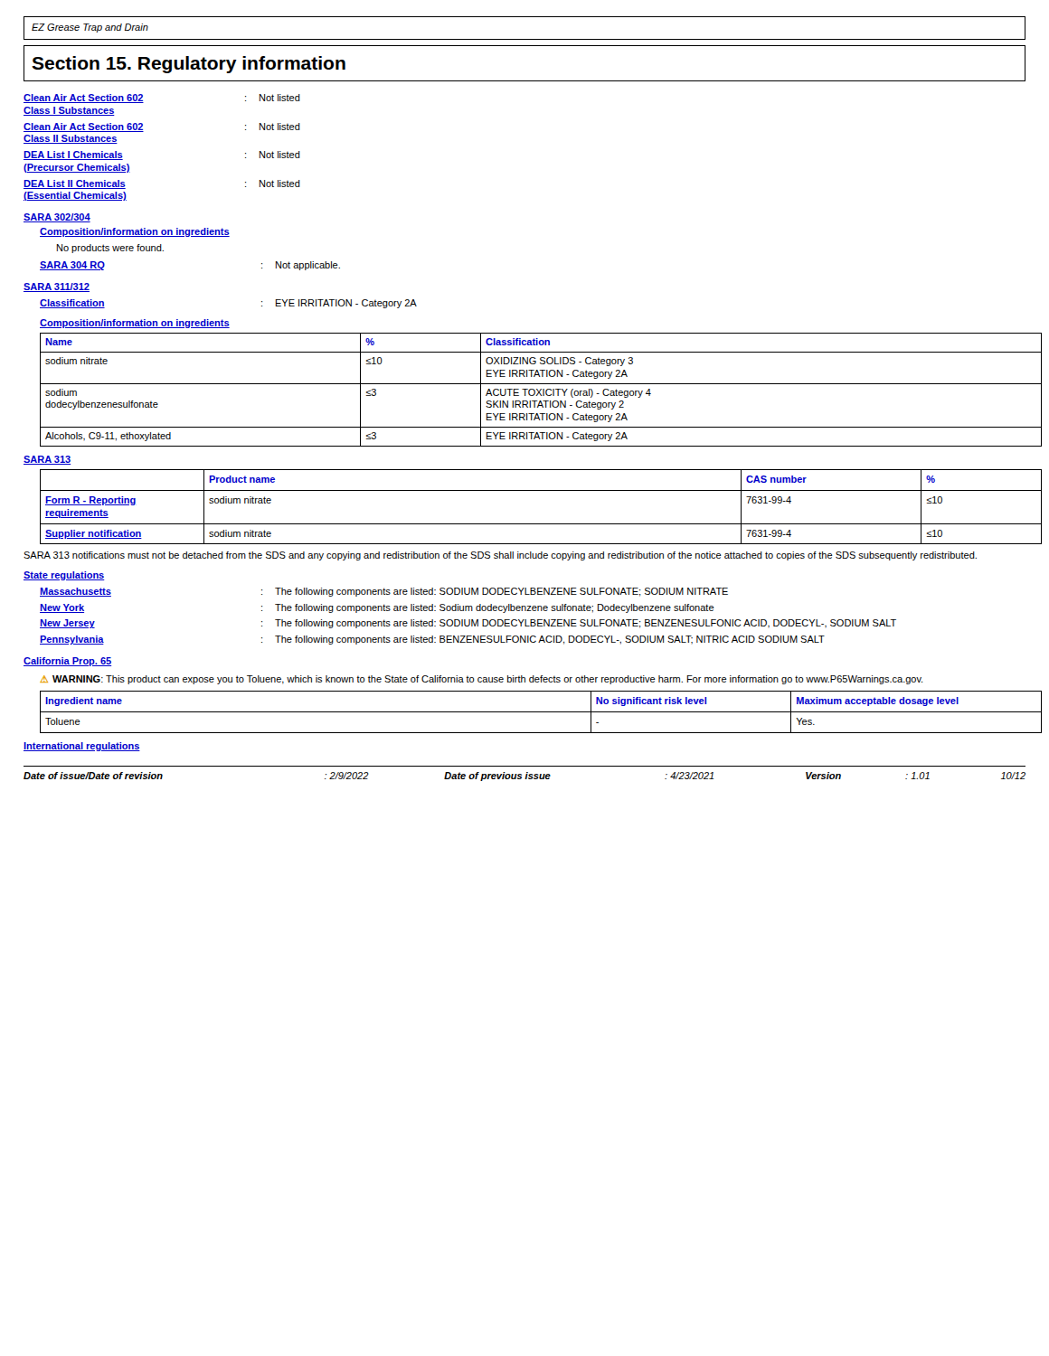EZ Grease Trap and Drain
Section 15. Regulatory information
| Clean Air Act Section 602 Class I Substances | : | Not listed |
| Clean Air Act Section 602 Class II Substances | : | Not listed |
| DEA List I Chemicals (Precursor Chemicals) | : | Not listed |
| DEA List II Chemicals (Essential Chemicals) | : | Not listed |
SARA 302/304
Composition/information on ingredients
No products were found.
| SARA 304 RQ | : | Not applicable. |
SARA 311/312
| Classification | : | EYE IRRITATION - Category 2A |
Composition/information on ingredients
| Name | % | Classification |
| --- | --- | --- |
| sodium nitrate | ≤10 | OXIDIZING SOLIDS - Category 3 EYE IRRITATION - Category 2A |
| sodium dodecylbenzenesulfonate | ≤3 | ACUTE TOXICITY (oral) - Category 4 SKIN IRRITATION - Category 2 EYE IRRITATION - Category 2A |
| Alcohols, C9-11, ethoxylated | ≤3 | EYE IRRITATION - Category 2A |
SARA 313
| | Product name | CAS number | % |
| --- | --- | --- | --- |
| Form R - Reporting requirements | sodium nitrate | 7631-99-4 | ≤10 |
| Supplier notification | sodium nitrate | 7631-99-4 | ≤10 |
SARA 313 notifications must not be detached from the SDS and any copying and redistribution of the SDS shall include copying and redistribution of the notice attached to copies of the SDS subsequently redistributed.
State regulations
| Massachusetts | : | The following components are listed: SODIUM DODECYLBENZENE SULFONATE; SODIUM NITRATE |
| New York | : | The following components are listed: Sodium dodecylbenzene sulfonate; Dodecylbenzene sulfonate |
| New Jersey | : | The following components are listed: SODIUM DODECYLBENZENE SULFONATE; BENZENESULFONIC ACID, DODECYL-, SODIUM SALT |
| Pennsylvania | : | The following components are listed: BENZENESULFONIC ACID, DODECYL-, SODIUM SALT; NITRIC ACID SODIUM SALT |
California Prop. 65
⚠WARNING: This product can expose you to Toluene, which is known to the State of California to cause birth defects or other reproductive harm. For more information go to www.P65Warnings.ca.gov.
| Ingredient name | No significant risk level | Maximum acceptable dosage level |
| --- | --- | --- |
| Toluene | - | Yes. |
International regulations
| Date of issue/Date of revision | : 2/9/2022 | Date of previous issue | : 4/23/2021 | Version | : 1.01 | 10/12 |